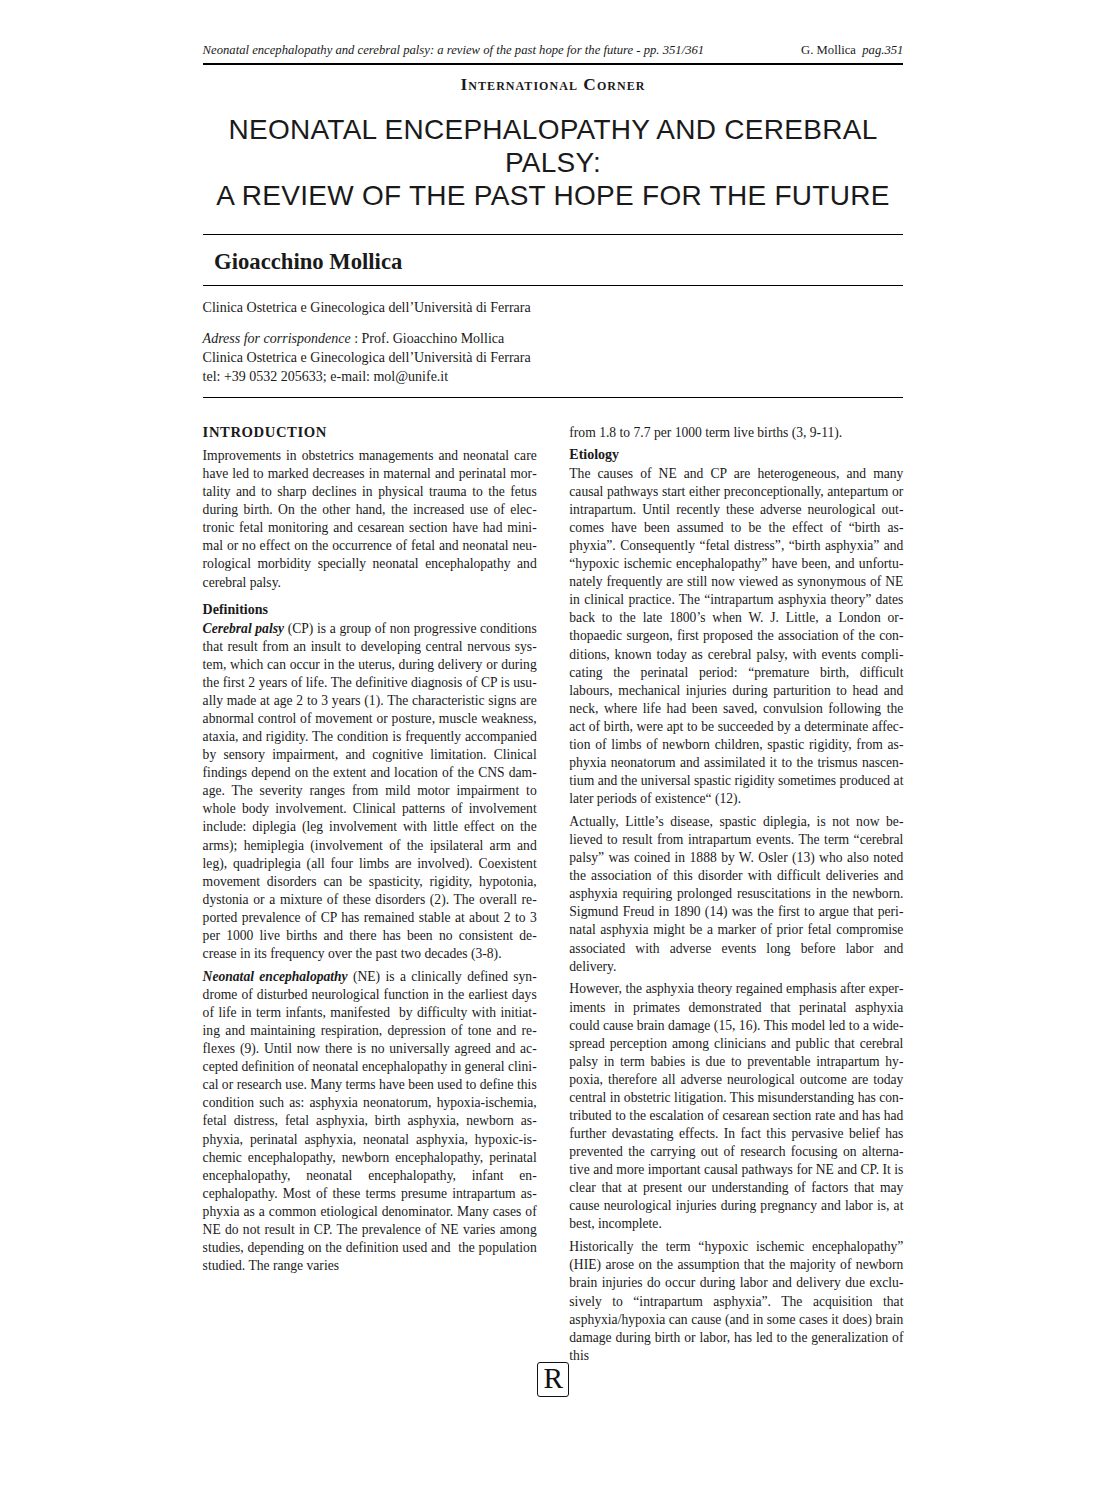Neonatal encephalopathy and cerebral palsy: a review of the past hope for the future - pp. 351/361
G. Mollica pag.351
International Corner
Neonatal encephalopathy and cerebral palsy:
a review of the past hope for the future
Gioacchino Mollica
Clinica Ostetrica e Ginecologica dell’Università di Ferrara
Adress for corrispondence : Prof. Gioacchino Mollica
Clinica Ostetrica e Ginecologica dell’Università di Ferrara
tel: +39 0532 205633; e-mail: mol@unife.it
Introduction
Improvements in obstetrics managements and neonatal care have led to marked decreases in maternal and perinatal mortality and to sharp declines in physical trauma to the fetus during birth. On the other hand, the increased use of electronic fetal monitoring and cesarean section have had minimal or no effect on the occurrence of fetal and neonatal neurological morbidity specially neonatal encephalopathy and cerebral palsy.
Definitions
Cerebral palsy (CP) is a group of non progressive conditions that result from an insult to developing central nervous system, which can occur in the uterus, during delivery or during the first 2 years of life. The definitive diagnosis of CP is usually made at age 2 to 3 years (1). The characteristic signs are abnormal control of movement or posture, muscle weakness, ataxia, and rigidity. The condition is frequently accompanied by sensory impairment, and cognitive limitation. Clinical findings depend on the extent and location of the CNS damage. The severity ranges from mild motor impairment to whole body involvement. Clinical patterns of involvement include: diplegia (leg involvement with little effect on the arms); hemiplegia (involvement of the ipsilateral arm and leg), quadriplegia (all four limbs are involved). Coexistent movement disorders can be spasticity, rigidity, hypotonia, dystonia or a mixture of these disorders (2). The overall reported prevalence of CP has remained stable at about 2 to 3 per 1000 live births and there has been no consistent decrease in its frequency over the past two decades (3-8).
Neonatal encephalopathy (NE) is a clinically defined syndrome of disturbed neurological function in the earliest days of life in term infants, manifested by difficulty with initiating and maintaining respiration, depression of tone and reflexes (9). Until now there is no universally agreed and accepted definition of neonatal encephalopathy in general clinical or research use. Many terms have been used to define this condition such as: asphyxia neonatorum, hypoxia-ischemia, fetal distress, fetal asphyxia, birth asphyxia, newborn asphyxia, perinatal asphyxia, neonatal asphyxia, hypoxic-ischemic encephalopathy, newborn encephalopathy, perinatal encephalopathy, neonatal encephalopathy, infant encephalopathy. Most of these terms presume intrapartum asphyxia as a common etiological denominator. Many cases of NE do not result in CP. The prevalence of NE varies among studies, depending on the definition used and the population studied. The range varies
from 1.8 to 7.7 per 1000 term live births (3, 9-11).
Etiology
The causes of NE and CP are heterogeneous, and many causal pathways start either preconceptionally, antepartum or intrapartum. Until recently these adverse neurological outcomes have been assumed to be the effect of “birth asphyxia”. Consequently “fetal distress”, “birth asphyxia” and “hypoxic ischemic encephalopathy” have been, and unfortunately frequently are still now viewed as synonymous of NE in clinical practice. The “intrapartum asphyxia theory” dates back to the late 1800’s when W. J. Little, a London orthopaedic surgeon, first proposed the association of the conditions, known today as cerebral palsy, with events complicating the perinatal period: “premature birth, difficult labours, mechanical injuries during parturition to head and neck, where life had been saved, convulsion following the act of birth, were apt to be succeeded by a determinate affection of limbs of newborn children, spastic rigidity, from asphyxia neonatorum and assimilated it to the trismus nascentium and the universal spastic rigidity sometimes produced at later periods of existence“ (12).
Actually, Little’s disease, spastic diplegia, is not now believed to result from intrapartum events. The term “cerebral palsy” was coined in 1888 by W. Osler (13) who also noted the association of this disorder with difficult deliveries and asphyxia requiring prolonged resuscitations in the newborn. Sigmund Freud in 1890 (14) was the first to argue that perinatal asphyxia might be a marker of prior fetal compromise associated with adverse events long before labor and delivery.
However, the asphyxia theory regained emphasis after experiments in primates demonstrated that perinatal asphyxia could cause brain damage (15, 16). This model led to a widespread perception among clinicians and public that cerebral palsy in term babies is due to preventable intrapartum hypoxia, therefore all adverse neurological outcome are today central in obstetric litigation. This misunderstanding has contributed to the escalation of cesarean section rate and has had further devastating effects. In fact this pervasive belief has prevented the carrying out of research focusing on alternative and more important causal pathways for NE and CP. It is clear that at present our understanding of factors that may cause neurological injuries during pregnancy and labor is, at best, incomplete.
Historically the term “hypoxic ischemic encephalopathy” (HIE) arose on the assumption that the majority of newborn brain injuries do occur during labor and delivery due exclusively to “intrapartum asphyxia”. The acquisition that asphyxia/hypoxia can cause (and in some cases it does) brain damage during birth or labor, has led to the generalization of this
R